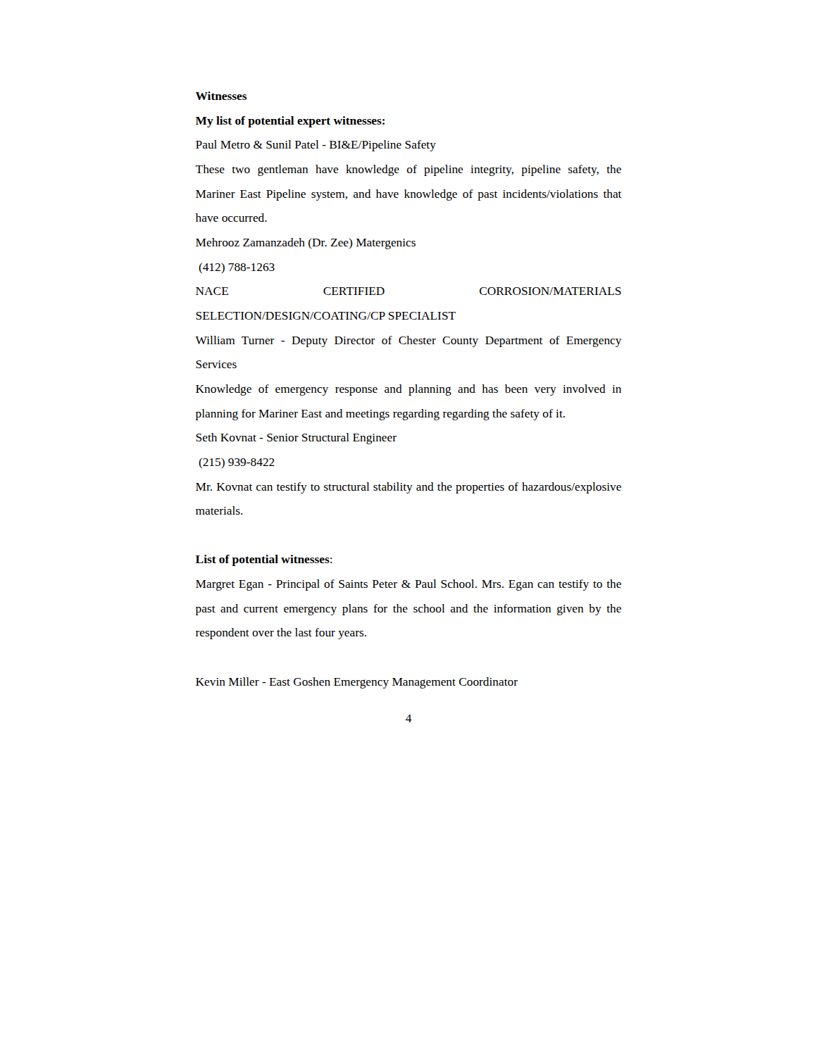Witnesses
My list of potential expert witnesses:
Paul Metro & Sunil Patel - BI&E/Pipeline Safety
These two gentleman have knowledge of pipeline integrity, pipeline safety, the Mariner East Pipeline system, and have knowledge of past incidents/violations that have occurred.
Mehrooz Zamanzadeh (Dr. Zee) Matergenics
(412) 788-1263
NACE CERTIFIED CORROSION/MATERIALS SELECTION/DESIGN/COATING/CP SPECIALIST
William Turner - Deputy Director of Chester County Department of Emergency Services
Knowledge of emergency response and planning and has been very involved in planning for Mariner East and meetings regarding regarding the safety of it.
Seth Kovnat - Senior Structural Engineer
(215) 939-8422
Mr. Kovnat can testify to structural stability and the properties of hazardous/explosive materials.
List of potential witnesses:
Margret Egan - Principal of Saints Peter & Paul School. Mrs. Egan can testify to the past and current emergency plans for the school and the information given by the respondent over the last four years.
Kevin Miller - East Goshen Emergency Management Coordinator
4